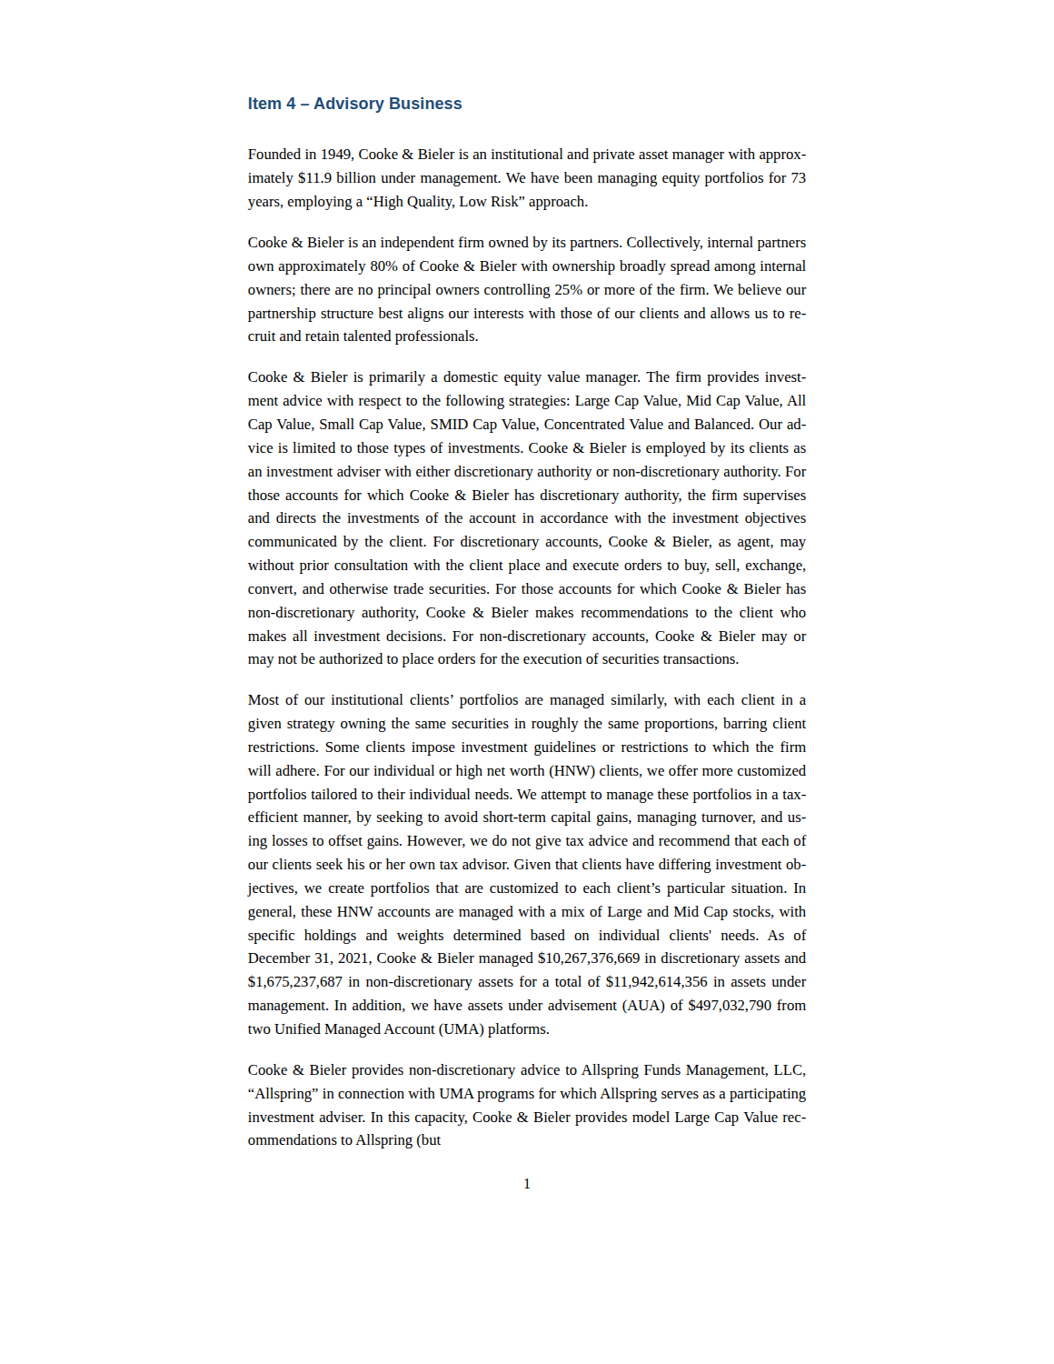Item 4 – Advisory Business
Founded in 1949, Cooke & Bieler is an institutional and private asset manager with approximately $11.9 billion under management. We have been managing equity portfolios for 73 years, employing a “High Quality, Low Risk” approach.
Cooke & Bieler is an independent firm owned by its partners. Collectively, internal partners own approximately 80% of Cooke & Bieler with ownership broadly spread among internal owners; there are no principal owners controlling 25% or more of the firm. We believe our partnership structure best aligns our interests with those of our clients and allows us to recruit and retain talented professionals.
Cooke & Bieler is primarily a domestic equity value manager. The firm provides investment advice with respect to the following strategies: Large Cap Value, Mid Cap Value, All Cap Value, Small Cap Value, SMID Cap Value, Concentrated Value and Balanced. Our advice is limited to those types of investments. Cooke & Bieler is employed by its clients as an investment adviser with either discretionary authority or non-discretionary authority. For those accounts for which Cooke & Bieler has discretionary authority, the firm supervises and directs the investments of the account in accordance with the investment objectives communicated by the client. For discretionary accounts, Cooke & Bieler, as agent, may without prior consultation with the client place and execute orders to buy, sell, exchange, convert, and otherwise trade securities. For those accounts for which Cooke & Bieler has non-discretionary authority, Cooke & Bieler makes recommendations to the client who makes all investment decisions. For non-discretionary accounts, Cooke & Bieler may or may not be authorized to place orders for the execution of securities transactions.
Most of our institutional clients’ portfolios are managed similarly, with each client in a given strategy owning the same securities in roughly the same proportions, barring client restrictions. Some clients impose investment guidelines or restrictions to which the firm will adhere. For our individual or high net worth (HNW) clients, we offer more customized portfolios tailored to their individual needs. We attempt to manage these portfolios in a tax-efficient manner, by seeking to avoid short-term capital gains, managing turnover, and using losses to offset gains. However, we do not give tax advice and recommend that each of our clients seek his or her own tax advisor. Given that clients have differing investment objectives, we create portfolios that are customized to each client’s particular situation. In general, these HNW accounts are managed with a mix of Large and Mid Cap stocks, with specific holdings and weights determined based on individual clients' needs. As of December 31, 2021, Cooke & Bieler managed $10,267,376,669 in discretionary assets and $1,675,237,687 in non-discretionary assets for a total of $11,942,614,356 in assets under management. In addition, we have assets under advisement (AUA) of $497,032,790 from two Unified Managed Account (UMA) platforms.
Cooke & Bieler provides non-discretionary advice to Allspring Funds Management, LLC, “Allspring” in connection with UMA programs for which Allspring serves as a participating investment adviser. In this capacity, Cooke & Bieler provides model Large Cap Value recommendations to Allspring (but
1